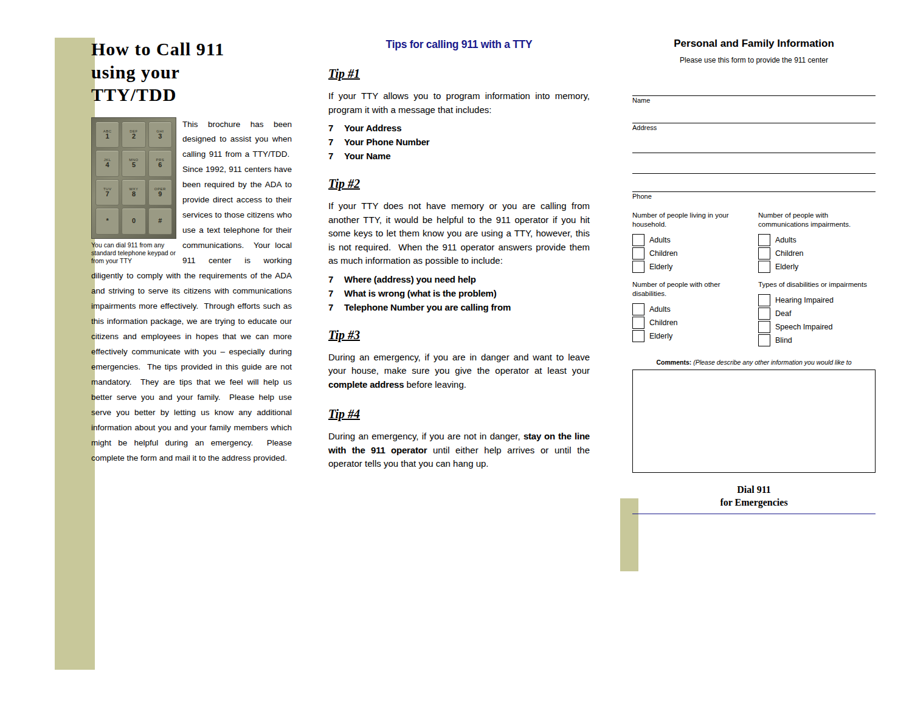How to Call 911
using your
TTY/TDD
ABC 1
DEF 2
GHI 3
JKL 4
MNO 5
PRS 6
TUV 7
WXY 8
OPER 9
*
0
#
You can dial 911 from any standard telephone keypad or from your TTY
This brochure has been designed to assist you when calling 911 from a TTY/TDD. Since 1992, 911 centers have been required by the ADA to provide direct access to their services to those citizens who use a text telephone for their communications. Your local 911 center is working diligently to comply with the requirements of the ADA and striving to serve its citizens with communications impairments more effectively. Through efforts such as this information package, we are trying to educate our citizens and employees in hopes that we can more effectively communicate with you – especially during emergencies. The tips provided in this guide are not mandatory. They are tips that we feel will help us better serve you and your family. Please help use serve you better by letting us know any additional information about you and your family members which might be helpful during an emergency. Please complete the form and mail it to the address provided.
Tips for calling 911 with a TTY
Tip #1
If your TTY allows you to program information into memory, program it with a message that includes:
Your Address
Your Phone Number
Your Name
Tip #2
If your TTY does not have memory or you are calling from another TTY, it would be helpful to the 911 operator if you hit some keys to let them know you are using a TTY, however, this is not required. When the 911 operator answers provide them as much information as possible to include:
Where (address) you need help
What is wrong (what is the problem)
Telephone Number you are calling from
Tip #3
During an emergency, if you are in danger and want to leave your house, make sure you give the operator at least your complete address before leaving.
Tip #4
During an emergency, if you are not in danger, stay on the line with the 911 operator until either help arrives or until the operator tells you that you can hang up.
Personal and Family Information
Please use this form to provide the 911 center
Name
Address
Phone
Number of people living in your household.
Adults
Children
Elderly
Number of people with communications impairments.
Adults
Children
Elderly
Number of people with other disabilities.
Adults
Children
Elderly
Types of disabilities or impairments
Hearing Impaired
Deaf
Speech Impaired
Blind
Comments: (Please describe any other information you would like to
Dial 911
for Emergencies